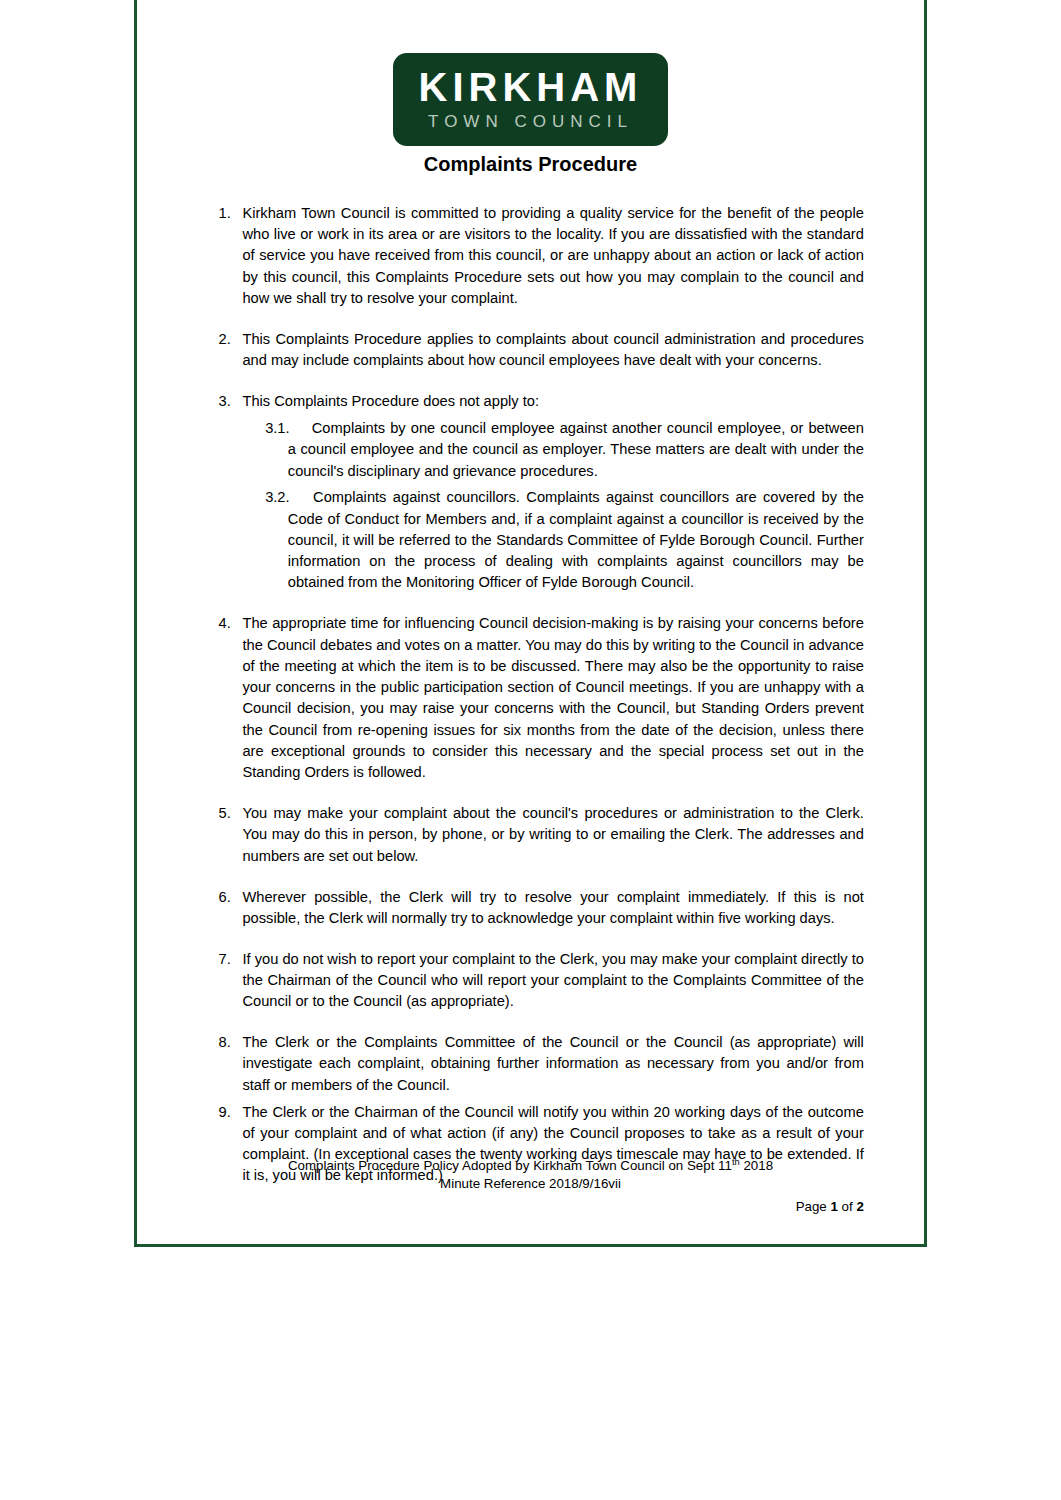KIRKHAM TOWN COUNCIL
Complaints Procedure
Kirkham Town Council is committed to providing a quality service for the benefit of the people who live or work in its area or are visitors to the locality. If you are dissatisfied with the standard of service you have received from this council, or are unhappy about an action or lack of action by this council, this Complaints Procedure sets out how you may complain to the council and how we shall try to resolve your complaint.
This Complaints Procedure applies to complaints about council administration and procedures and may include complaints about how council employees have dealt with your concerns.
This Complaints Procedure does not apply to:
3.1. Complaints by one council employee against another council employee, or between a council employee and the council as employer. These matters are dealt with under the council's disciplinary and grievance procedures.
3.2. Complaints against councillors. Complaints against councillors are covered by the Code of Conduct for Members and, if a complaint against a councillor is received by the council, it will be referred to the Standards Committee of Fylde Borough Council. Further information on the process of dealing with complaints against councillors may be obtained from the Monitoring Officer of Fylde Borough Council.
The appropriate time for influencing Council decision-making is by raising your concerns before the Council debates and votes on a matter. You may do this by writing to the Council in advance of the meeting at which the item is to be discussed. There may also be the opportunity to raise your concerns in the public participation section of Council meetings. If you are unhappy with a Council decision, you may raise your concerns with the Council, but Standing Orders prevent the Council from re-opening issues for six months from the date of the decision, unless there are exceptional grounds to consider this necessary and the special process set out in the Standing Orders is followed.
You may make your complaint about the council's procedures or administration to the Clerk. You may do this in person, by phone, or by writing to or emailing the Clerk. The addresses and numbers are set out below.
Wherever possible, the Clerk will try to resolve your complaint immediately. If this is not possible, the Clerk will normally try to acknowledge your complaint within five working days.
If you do not wish to report your complaint to the Clerk, you may make your complaint directly to the Chairman of the Council who will report your complaint to the Complaints Committee of the Council or to the Council (as appropriate).
The Clerk or the Complaints Committee of the Council or the Council (as appropriate) will investigate each complaint, obtaining further information as necessary from you and/or from staff or members of the Council.
The Clerk or the Chairman of the Council will notify you within 20 working days of the outcome of your complaint and of what action (if any) the Council proposes to take as a result of your complaint. (In exceptional cases the twenty working days timescale may have to be extended. If it is, you will be kept informed.)
Complaints Procedure Policy Adopted by Kirkham Town Council on Sept 11th 2018
Minute Reference 2018/9/16vii
Page 1 of 2